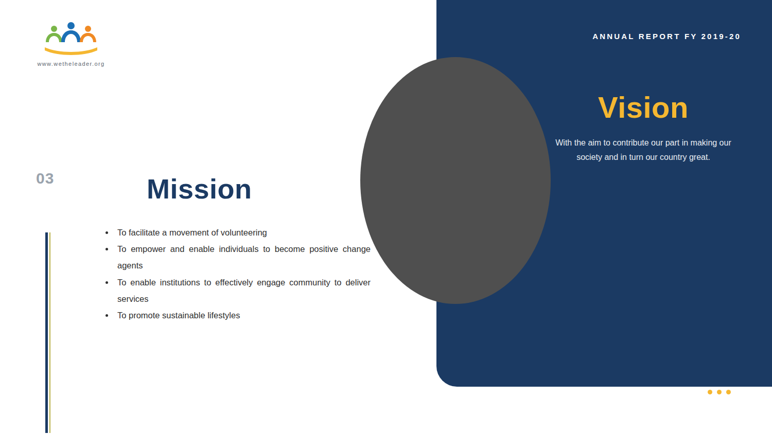www.wetheleader.org
ANNUAL REPORT FY 2019-20
03
Mission
To facilitate a movement of volunteering
To empower and enable individuals to become positive change agents
To enable institutions to effectively engage community to deliver services
To promote sustainable lifestyles
Vision
With the aim to contribute our part in making our society and in turn our country great.